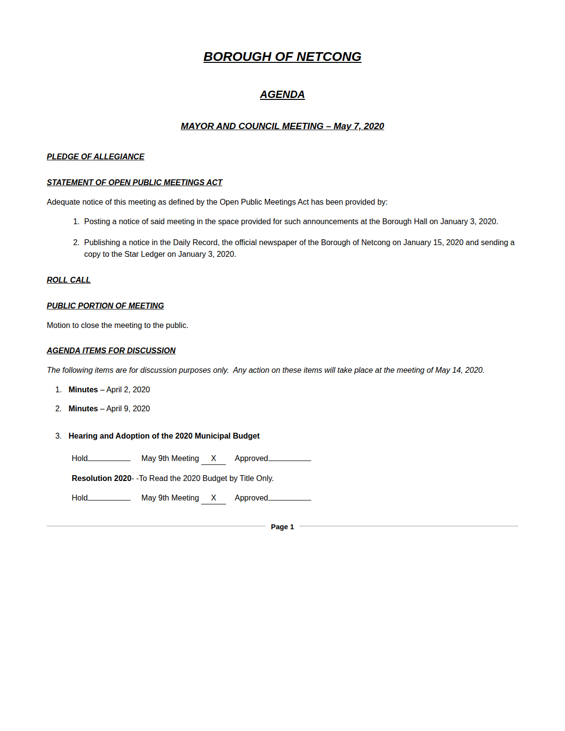BOROUGH OF NETCONG
AGENDA
MAYOR AND COUNCIL MEETING – May 7, 2020
PLEDGE OF ALLEGIANCE
STATEMENT OF OPEN PUBLIC MEETINGS ACT
Adequate notice of this meeting as defined by the Open Public Meetings Act has been provided by:
Posting a notice of said meeting in the space provided for such announcements at the Borough Hall on January 3, 2020.
Publishing a notice in the Daily Record, the official newspaper of the Borough of Netcong on January 15, 2020 and sending a copy to the Star Ledger on January 3, 2020.
ROLL CALL
PUBLIC PORTION OF MEETING
Motion to close the meeting to the public.
AGENDA ITEMS FOR DISCUSSION
The following items are for discussion purposes only. Any action on these items will take place at the meeting of May 14, 2020.
Minutes – April 2, 2020
Minutes – April 9, 2020
Hearing and Adoption of the 2020 Municipal Budget
Hold May 9th Meeting X Approved
Resolution 2020- -To Read the 2020 Budget by Title Only.
Hold May 9th Meeting X Approved
Page 1